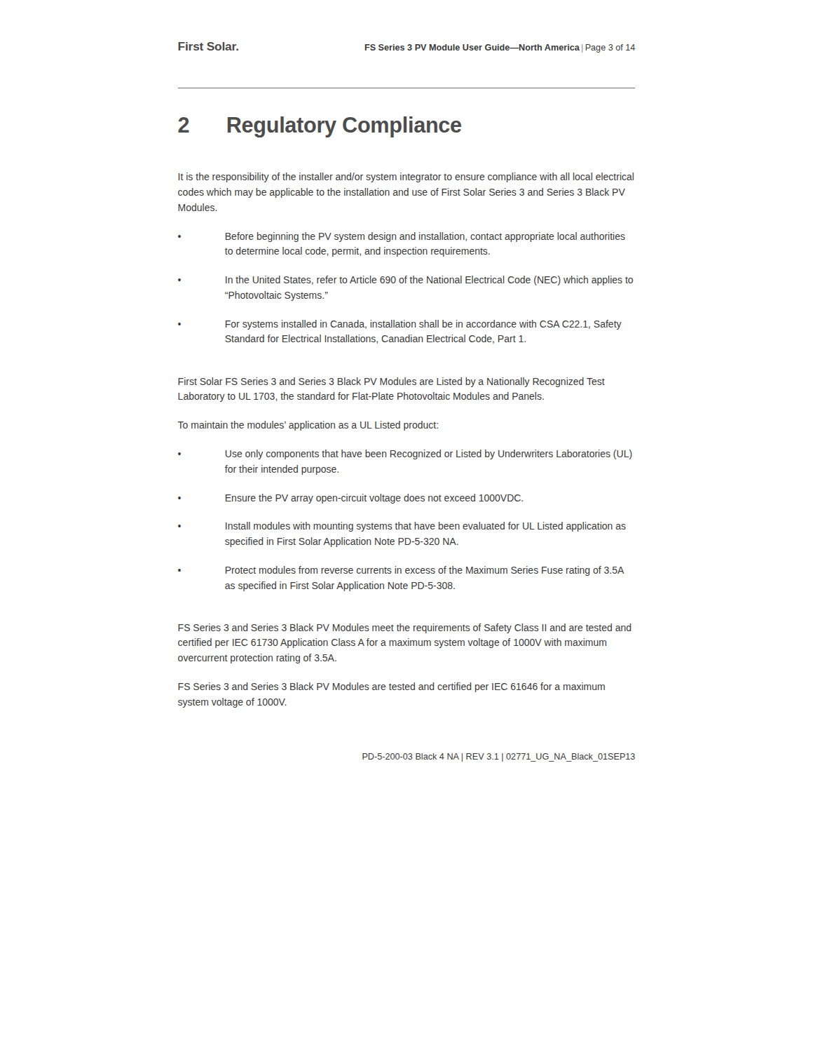First Solar.
FS Series 3 PV Module User Guide—North America|Page 3 of 14
2 Regulatory Compliance
It is the responsibility of the installer and/or system integrator to ensure compliance with all local electrical codes which may be applicable to the installation and use of First Solar Series 3 and Series 3 Black PV Modules.
Before beginning the PV system design and installation, contact appropriate local authorities to determine local code, permit, and inspection requirements.
In the United States, refer to Article 690 of the National Electrical Code (NEC) which applies to “Photovoltaic Systems.”
For systems installed in Canada, installation shall be in accordance with CSA C22.1, Safety Standard for Electrical Installations, Canadian Electrical Code, Part 1.
First Solar FS Series 3 and Series 3 Black PV Modules are Listed by a Nationally Recognized Test Laboratory to UL 1703, the standard for Flat-Plate Photovoltaic Modules and Panels.
To maintain the modules’ application as a UL Listed product:
Use only components that have been Recognized or Listed by Underwriters Laboratories (UL) for their intended purpose.
Ensure the PV array open-circuit voltage does not exceed 1000VDC.
Install modules with mounting systems that have been evaluated for UL Listed application as specified in First Solar Application Note PD-5-320 NA.
Protect modules from reverse currents in excess of the Maximum Series Fuse rating of 3.5A as specified in First Solar Application Note PD-5-308.
FS Series 3 and Series 3 Black PV Modules meet the requirements of Safety Class II and are tested and certified per IEC 61730 Application Class A for a maximum system voltage of 1000V with maximum overcurrent protection rating of 3.5A.
FS Series 3 and Series 3 Black PV Modules are tested and certified per IEC 61646 for a maximum system voltage of 1000V.
PD-5-200-03 Black 4 NA | REV 3.1 | 02771_UG_NA_Black_01SEP13